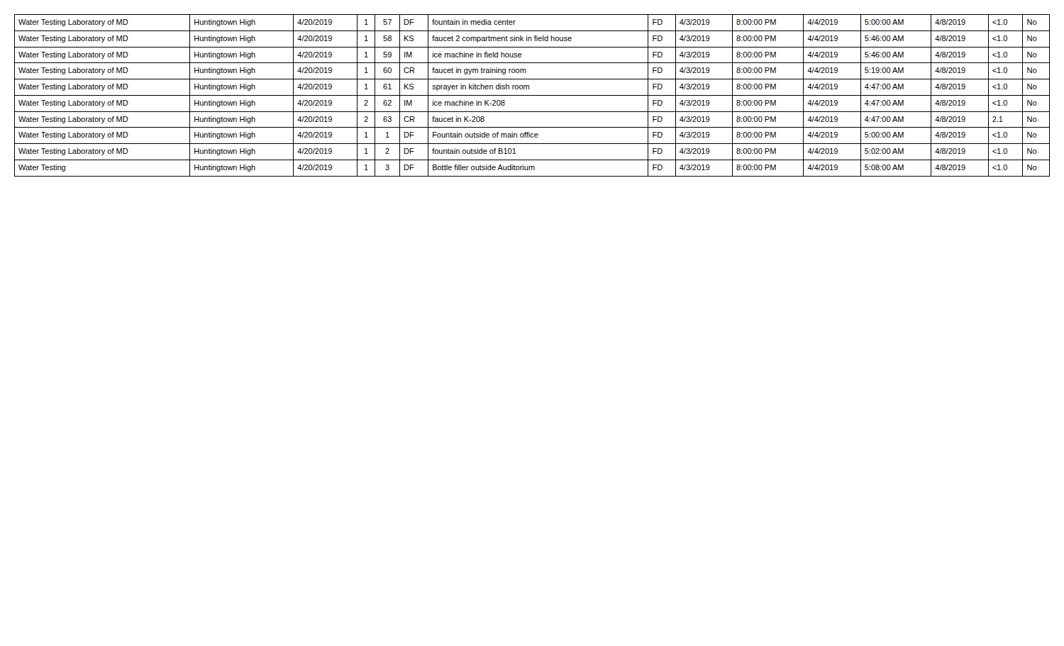| Water Testing Laboratory of MD | Huntingtown High | 4/20/2019 | 1 | 57 | DF | fountain in media center | FD | 4/3/2019 | 8:00:00 PM | 4/4/2019 | 5:00:00 AM | 4/8/2019 | <1.0 | No |
| Water Testing Laboratory of MD | Huntingtown High | 4/20/2019 | 1 | 58 | KS | faucet 2 compartment sink in field house | FD | 4/3/2019 | 8:00:00 PM | 4/4/2019 | 5:46:00 AM | 4/8/2019 | <1.0 | No |
| Water Testing Laboratory of MD | Huntingtown High | 4/20/2019 | 1 | 59 | IM | ice machine in field house | FD | 4/3/2019 | 8:00:00 PM | 4/4/2019 | 5:46:00 AM | 4/8/2019 | <1.0 | No |
| Water Testing Laboratory of MD | Huntingtown High | 4/20/2019 | 1 | 60 | CR | faucet in gym training room | FD | 4/3/2019 | 8:00:00 PM | 4/4/2019 | 5:19:00 AM | 4/8/2019 | <1.0 | No |
| Water Testing Laboratory of MD | Huntingtown High | 4/20/2019 | 1 | 61 | KS | sprayer in kitchen dish room | FD | 4/3/2019 | 8:00:00 PM | 4/4/2019 | 4:47:00 AM | 4/8/2019 | <1.0 | No |
| Water Testing Laboratory of MD | Huntingtown High | 4/20/2019 | 2 | 62 | IM | ice machine in K-208 | FD | 4/3/2019 | 8:00:00 PM | 4/4/2019 | 4:47:00 AM | 4/8/2019 | <1.0 | No |
| Water Testing Laboratory of MD | Huntingtown High | 4/20/2019 | 2 | 63 | CR | faucet in K-208 | FD | 4/3/2019 | 8:00:00 PM | 4/4/2019 | 4:47:00 AM | 4/8/2019 | 2.1 | No |
| Water Testing Laboratory of MD | Huntingtown High | 4/20/2019 | 1 | 1 | DF | Fountain outside of main office | FD | 4/3/2019 | 8:00:00 PM | 4/4/2019 | 5:00:00 AM | 4/8/2019 | <1.0 | No |
| Water Testing Laboratory of MD | Huntingtown High | 4/20/2019 | 1 | 2 | DF | fountain outside of B101 | FD | 4/3/2019 | 8:00:00 PM | 4/4/2019 | 5:02:00 AM | 4/8/2019 | <1.0 | No |
| Water Testing | Huntingtown High | 4/20/2019 | 1 | 3 | DF | Bottle filler outside Auditorium | FD | 4/3/2019 | 8:00:00 PM | 4/4/2019 | 5:08:00 AM | 4/8/2019 | <1.0 | No |